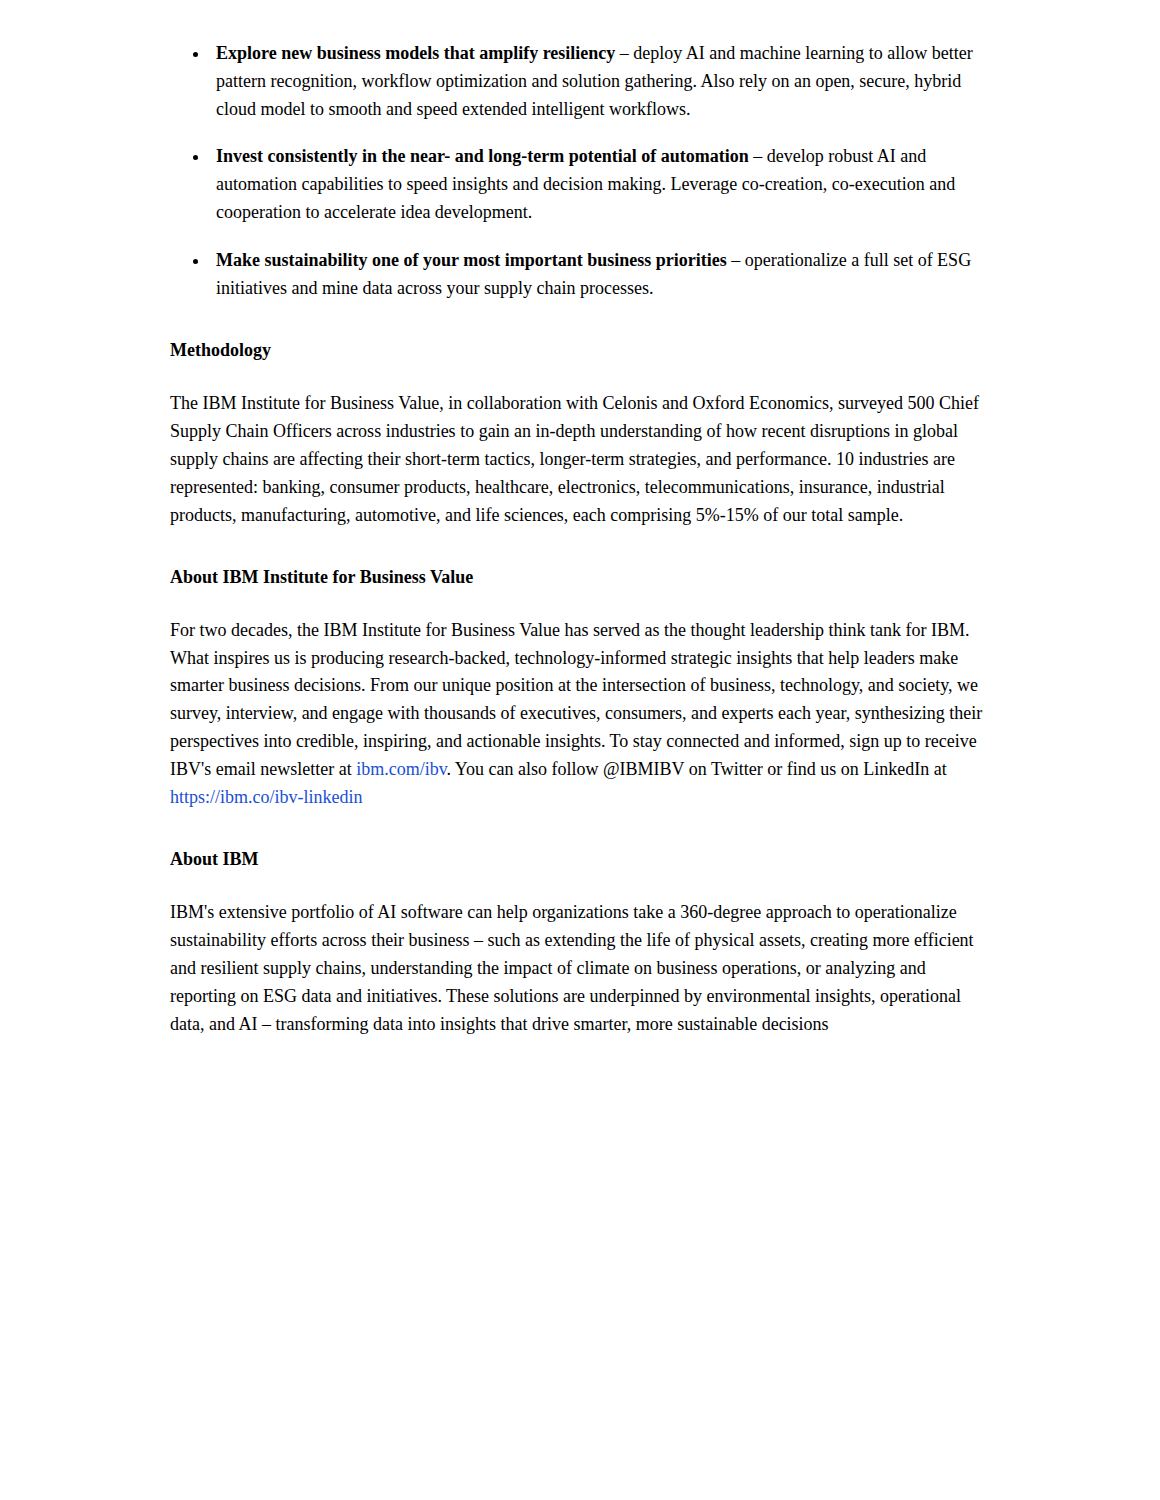Explore new business models that amplify resiliency – deploy AI and machine learning to allow better pattern recognition, workflow optimization and solution gathering. Also rely on an open, secure, hybrid cloud model to smooth and speed extended intelligent workflows.
Invest consistently in the near- and long-term potential of automation – develop robust AI and automation capabilities to speed insights and decision making. Leverage co-creation, co-execution and cooperation to accelerate idea development.
Make sustainability one of your most important business priorities – operationalize a full set of ESG initiatives and mine data across your supply chain processes.
Methodology
The IBM Institute for Business Value, in collaboration with Celonis and Oxford Economics, surveyed 500 Chief Supply Chain Officers across industries to gain an in-depth understanding of how recent disruptions in global supply chains are affecting their short-term tactics, longer-term strategies, and performance. 10 industries are represented: banking, consumer products, healthcare, electronics, telecommunications, insurance, industrial products, manufacturing, automotive, and life sciences, each comprising 5%-15% of our total sample.
About IBM Institute for Business Value
For two decades, the IBM Institute for Business Value has served as the thought leadership think tank for IBM. What inspires us is producing research-backed, technology-informed strategic insights that help leaders make smarter business decisions. From our unique position at the intersection of business, technology, and society, we survey, interview, and engage with thousands of executives, consumers, and experts each year, synthesizing their perspectives into credible, inspiring, and actionable insights. To stay connected and informed, sign up to receive IBV's email newsletter at ibm.com/ibv. You can also follow @IBMIBV on Twitter or find us on LinkedIn at https://ibm.co/ibv-linkedin
About IBM
IBM's extensive portfolio of AI software can help organizations take a 360-degree approach to operationalize sustainability efforts across their business – such as extending the life of physical assets, creating more efficient and resilient supply chains, understanding the impact of climate on business operations, or analyzing and reporting on ESG data and initiatives. These solutions are underpinned by environmental insights, operational data, and AI – transforming data into insights that drive smarter, more sustainable decisions